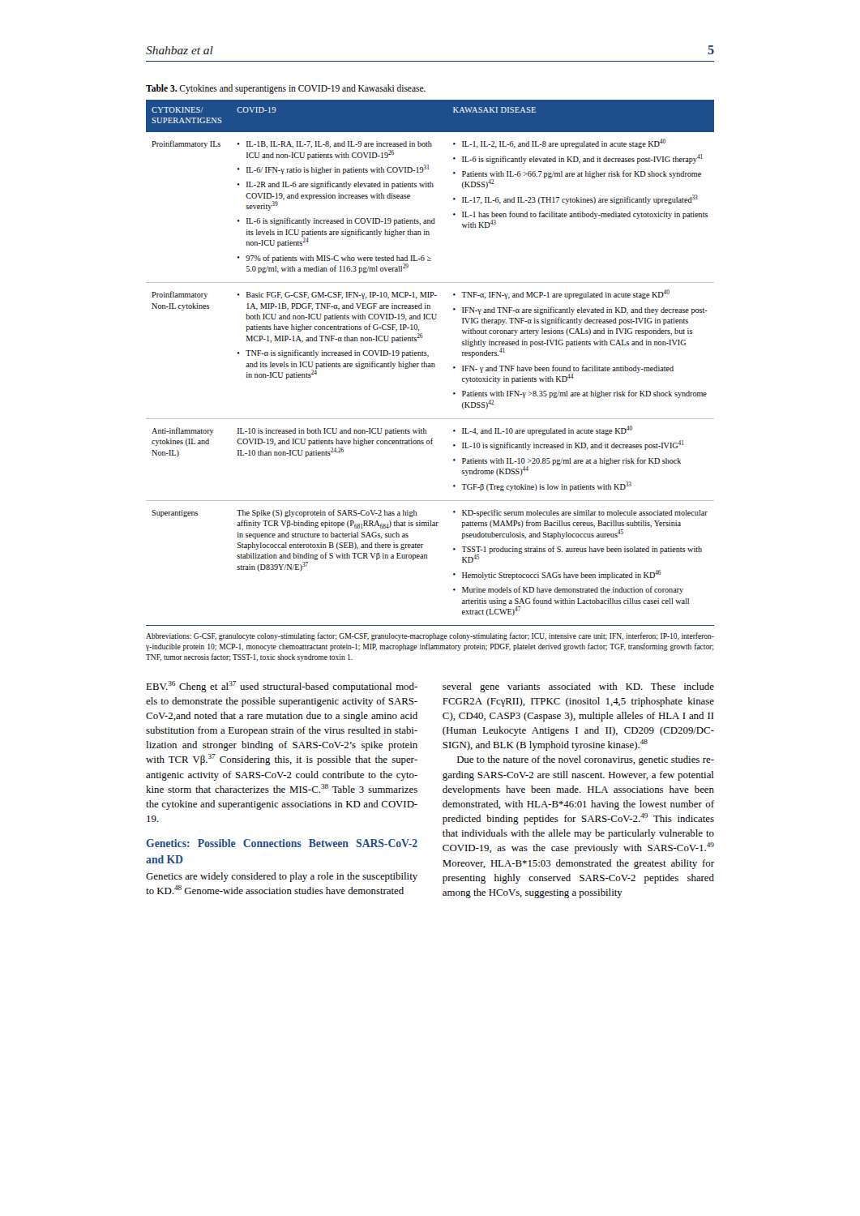Shahbaz et al
5
Table 3. Cytokines and superantigens in COVID-19 and Kawasaki disease.
| CYTOKINES/ SUPERANTIGENS | COVID-19 | KAWASAKI DISEASE |
| --- | --- | --- |
| Proinflammatory ILs | IL-1B, IL-RA, IL-7, IL-8, and IL-9 are increased in both ICU and non-ICU patients with COVID-19 26 IL-6/ IFN- γ ratio is higher in patients with COVID-19 31 IL-2R and IL-6 are significantly elevated in patients with COVID-19, and expression increases with disease severity 39 IL-6 is significantly increased in COVID-19 patients, and its levels in ICU patients are significantly higher than in non-ICU patients 24 97% of patients with MIS-C who were tested had IL-6 ≥ 5.0 pg/ml, with a median of 116.3 pg/ml overall 29 | IL-1, IL-2, IL-6, and IL-8 are upregulated in acute stage KD 40 IL-6 is significantly elevated in KD, and it decreases post-IVIG therapy 41 Patients with IL-6 >66.7 pg/ml are at higher risk for KD shock syndrome (KDSS) 42 IL-17, IL-6, and IL-23 (TH17 cytokines) are significantly upregulated 33 IL-1 has been found to facilitate antibody-mediated cytotoxicity in patients with KD 43 |
| Proinflammatory Non-IL cytokines | Basic FGF, G-CSF, GM-CSF, IFN- γ , IP-10, MCP-1, MIP-1A, MIP-1B, PDGF, TNF- α , and VEGF are increased in both ICU and non-ICU patients with COVID-19, and ICU patients have higher concentrations of G-CSF, IP-10, MCP-1, MIP-1A, and TNF- α than non-ICU patients 26 TNF- α is significantly increased in COVID-19 patients, and its levels in ICU patients are significantly higher than in non-ICU patients 24 | TNF- α , IFN- γ , and MCP-1 are upregulated in acute stage KD 40 IFN- γ and TNF- α are significantly elevated in KD, and they decrease post-IVIG therapy. TNF- α is significantly decreased post-IVIG in patients without coronary artery lesions (CALs) and in IVIG responders, but is slightly increased in post-IVIG patients with CALs and in non-IVIG responders. 41 IFN- γ and TNF have been found to facilitate antibody-mediated cytotoxicity in patients with KD 44 Patients with IFN- γ >8.35 pg/ml are at higher risk for KD shock syndrome (KDSS) 42 |
| Anti-inflammatory cytokines (IL and Non-IL) | IL-10 is increased in both ICU and non-ICU patients with COVID-19, and ICU patients have higher concentrations of IL-10 than non-ICU patients 24,26 | IL-4, and IL-10 are upregulated in acute stage KD 40 IL-10 is significantly increased in KD, and it decreases post-IVIG 41 Patients with IL-10 >20.85 pg/ml are at a higher risk for KD shock syndrome (KDSS) 44 TGF- β (Treg cytokine) is low in patients with KD 33 |
| Superantigens | The Spike (S) glycoprotein of SARS-CoV-2 has a high affinity TCR V β -binding epitope (P 681 RRA 684 ) that is similar in sequence and structure to bacterial SAGs, such as Staphylococcal enterotoxin B (SEB), and there is greater stabilization and binding of S with TCR V β in a European strain (D839Y/N/E) 37 | KD-specific serum molecules are similar to molecule associated molecular patterns (MAMPs) from Bacillus cereus, Bacillus subtilis, Yersinia pseudotuberculosis, and Staphylococcus aureus 45 TSST-1 producing strains of S. aureus have been isolated in patients with KD 45 Hemolytic Streptococci SAGs have been implicated in KD 46 Murine models of KD have demonstrated the induction of coronary arteritis using a SAG found within Lactobacillus cillus casei cell wall extract (LCWE) 47 |
Abbreviations: G-CSF, granulocyte colony-stimulating factor; GM-CSF, granulocyte-macrophage colony-stimulating factor; ICU, intensive care unit; IFN, interferon; IP-10, interferon-γ-inducible protein 10; MCP-1, monocyte chemoattractant protein-1; MIP, macrophage inflammatory protein; PDGF, platelet derived growth factor; TGF, transforming growth factor; TNF, tumor necrosis factor; TSST-1, toxic shock syndrome toxin 1.
EBV.36 Cheng et al37 used structural-based computational models to demonstrate the possible superantigenic activity of SARS-CoV-2,and noted that a rare mutation due to a single amino acid substitution from a European strain of the virus resulted in stabilization and stronger binding of SARS-CoV-2’s spike protein with TCR Vβ.37 Considering this, it is possible that the superantigenic activity of SARS-CoV-2 could contribute to the cytokine storm that characterizes the MIS-C.38 Table 3 summarizes the cytokine and superantigenic associations in KD and COVID-19.
Genetics: Possible Connections Between SARS-CoV-2 and KD
Genetics are widely considered to play a role in the susceptibility to KD.48 Genome-wide association studies have demonstrated
several gene variants associated with KD. These include FCGR2A (Fcγ RII), ITPKC (inositol 1,4,5 triphosphate kinase C), CD40, CASP3 (Caspase 3), multiple alleles of HLA I and II (Human Leukocyte Antigens I and II), CD209 (CD209/DC-SIGN), and BLK (B lymphoid tyrosine kinase).48
Due to the nature of the novel coronavirus, genetic studies regarding SARS-CoV-2 are still nascent. However, a few potential developments have been made. HLA associations have been demonstrated, with HLA-B*46:01 having the lowest number of predicted binding peptides for SARS-CoV-2.49 This indicates that individuals with the allele may be particularly vulnerable to COVID-19, as was the case previously with SARS-CoV-1.49 Moreover, HLA-B*15:03 demonstrated the greatest ability for presenting highly conserved SARS-CoV-2 peptides shared among the HCoVs, suggesting a possibility